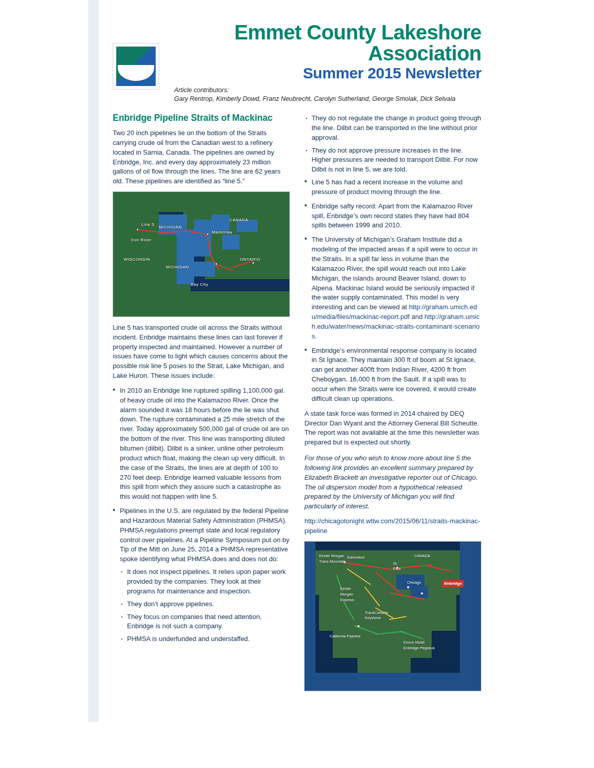Emmet County Lakeshore Association
Summer 2015 Newsletter
Article contributors:
Gary Rentrop, Kimberly Dowd, Franz Neubrecht, Carolyn Sutherland, George Smolak, Dick Selvala
Enbridge Pipeline Straits of Mackinac
Two 20 inch pipelines lie on the bottom of the Straits carrying crude oil from the Canadian west to a refinery located in Sarnia, Canada. The pipelines are owned by Enbridge, Inc. and every day approximately 23 million gallons of oil flow through the lines. The line are 62 years old. These pipelines are identified as “line 5.”
Line 5
MICHIGAN
Iron River
WISCONSIN
MICHIGAN
CANADA
ONTARIO
Bay City
Mackinaw
Line 5 has transported crude oil across the Straits without incident. Enbridge maintains these lines can last forever if property inspected and maintained. However a number of issues have come to light which causes concerns about the possible risk line 5 poses to the Strait, Lake Michigan, and Lake Huron. These issues include:
In 2010 an Enbridge line ruptured spilling 1,100,000 gal. of heavy crude oil into the Kalamazoo River. Once the alarm sounded it was 18 hours before the lie was shut down. The rupture contaminated a 25 mile stretch of the river. Today approximately 500,000 gal of crude oil are on the bottom of the river. This line was transporting diluted bitumen (dilbit). Dilbit is a sinker, unline other petroleum product which float, making the clean up very difficult. In the case of the Straits, the lines are at depth of 100 to 270 feet deep. Enbridge learned valuable lessons from this spill from which they assure such a catastrophe as this would not happen with line 5.
Pipelines in the U.S. are regulated by the federal Pipeline and Hazardous Material Safety Administration (PHMSA). PHMSA regulations preempt state and local regulatory control over pipelines. At a Pipeline Symposium put on by Tip of the Mitt on June 25, 2014 a PHMSA representative spoke identifying what PHMSA does and does not do:
It does not inspect pipelines. It relies upon paper work provided by the companies. They look at their programs for maintenance and inspection.
They don’t approve pipelines.
They focus on companies that need attention, Enbridge is not such a company.
PHMSA is underfunded and understaffed.
They do not regulate the change in product going through the line. Dilbit can be transported in the line without prior approval.
They do not approve pressure increases in the line. Higher pressures are needed to transport Dilbit. For now Dilbit is not in line 5, we are told.
Line 5 has had a recent increase in the volume and pressure of product moving through the line.
Enbridge safty record: Apart from the Kalamazoo River spill, Enbridge’s own record states they have had 804 spills between 1999 and 2010.
The University of Michigan’s Graham Institute did a modeling of the impacted areas if a spill were to occur in the Straits. In a spill far less in volume than the Kalamazoo River, the spill would reach out into Lake Michigan, the islands around Beaver Island, down to Alpena. Mackinac Island would be seriously impacted if the water supply contaminated. This model is very interesting and can be viewed at http://graham.umich.edu/media/files/mackinac-report.pdf and http://graham.umich.edu/water/news/mackinac-straits-contaminant-scenarios.
Embridge’s environmental response company is located in St Ignace. They maintain 300 ft of boom at St Ignace, can get another 400ft from Indian River, 4200 ft from Cheboygan, 16,000 ft from the Sault. If a spill was to occur when the Straits were ice covered, it would create difficult clean up operations.
A state task force was formed in 2014 chaired by DEQ Director Dan Wyant and the Attorney General Bill Scheutte. The report was not available at the time this newsletter was prepared but is expected out shortly.
For those of you who wish to know more about line 5 the following link provides an excellent summary prepared by Elizabeth Brackett an investigative reporter out of Chicago. The oil dispersion model from a hypothetical released prepared by the University of Michigan you will find particularly of interest.
http://chicagotonight.wttw.com/2015/06/11/straits-mackinac-pipeline
Kinder Morgan
Trans Mountain
Edmonton
CANADA
Enbridge
St.
Paul
Chicago
Kinder
Morgan
Express
TransCanada
Keystone
California Pipeline
Exxon Mobil
Enbridge Pegasus